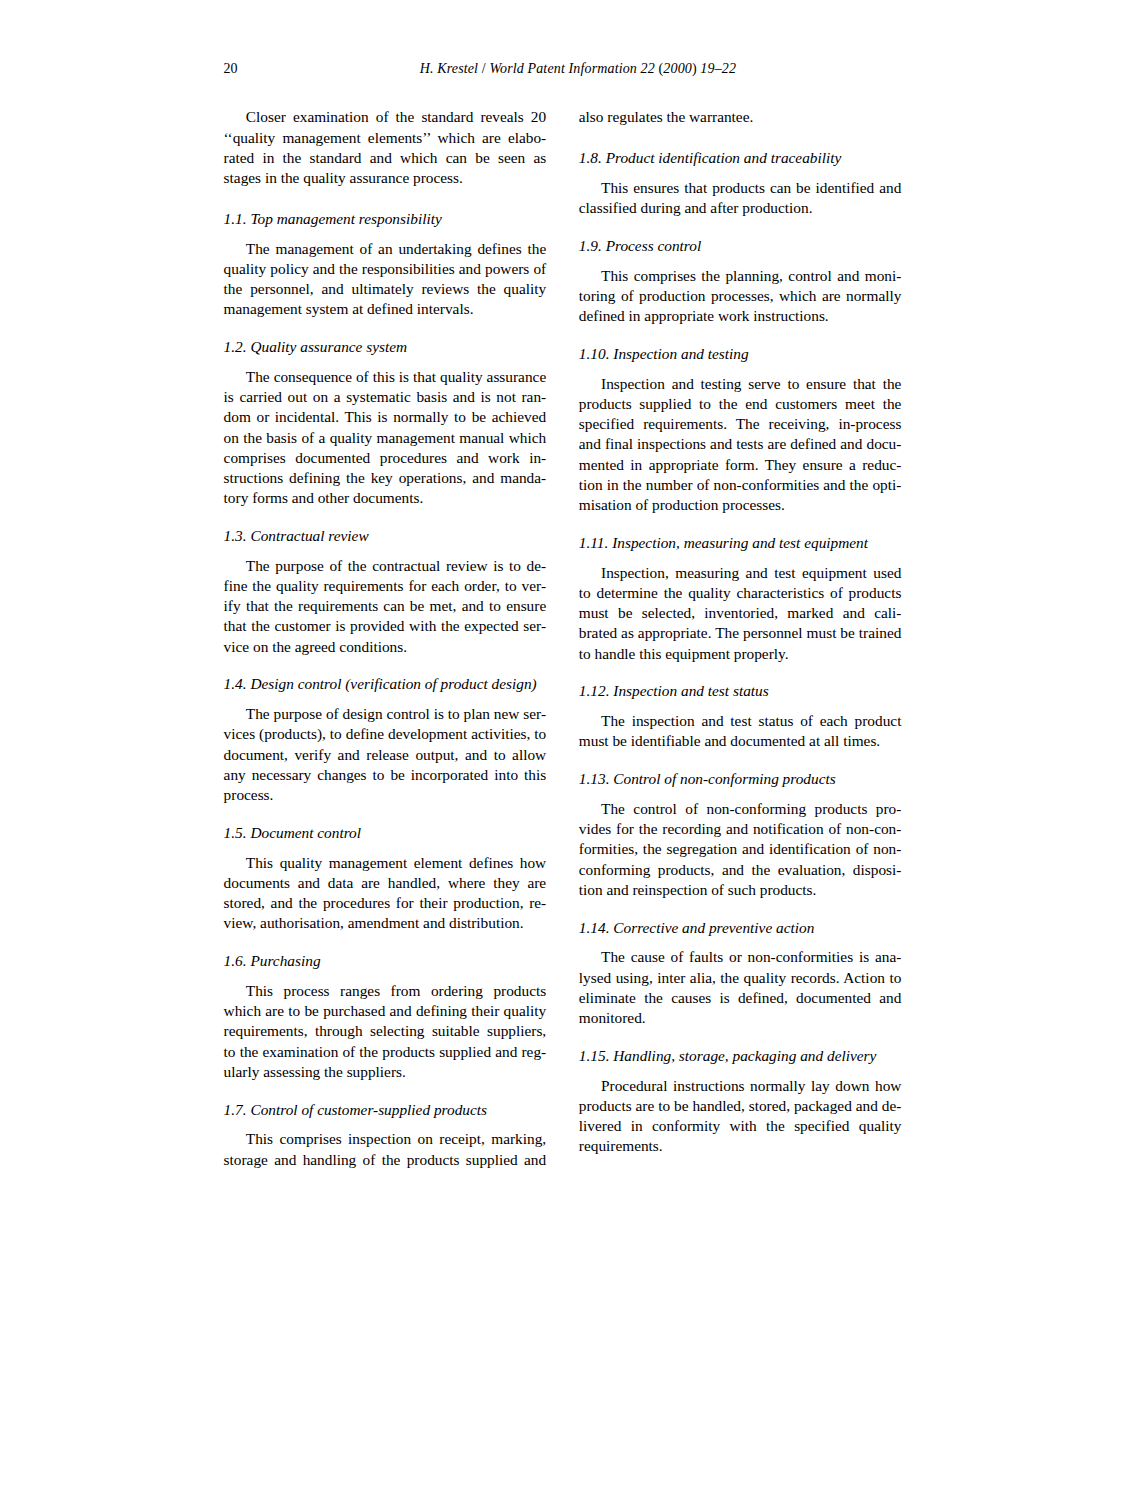20
H. Krestel / World Patent Information 22 (2000) 19–22
Closer examination of the standard reveals 20 ‘‘quality management elements’’ which are elaborated in the standard and which can be seen as stages in the quality assurance process.
1.1. Top management responsibility
The management of an undertaking defines the quality policy and the responsibilities and powers of the personnel, and ultimately reviews the quality management system at defined intervals.
1.2. Quality assurance system
The consequence of this is that quality assurance is carried out on a systematic basis and is not random or incidental. This is normally to be achieved on the basis of a quality management manual which comprises documented procedures and work instructions defining the key operations, and mandatory forms and other documents.
1.3. Contractual review
The purpose of the contractual review is to define the quality requirements for each order, to verify that the requirements can be met, and to ensure that the customer is provided with the expected service on the agreed conditions.
1.4. Design control (verification of product design)
The purpose of design control is to plan new services (products), to define development activities, to document, verify and release output, and to allow any necessary changes to be incorporated into this process.
1.5. Document control
This quality management element defines how documents and data are handled, where they are stored, and the procedures for their production, review, authorisation, amendment and distribution.
1.6. Purchasing
This process ranges from ordering products which are to be purchased and defining their quality requirements, through selecting suitable suppliers, to the examination of the products supplied and regularly assessing the suppliers.
1.7. Control of customer-supplied products
This comprises inspection on receipt, marking, storage and handling of the products supplied and also regulates the warrantee.
1.8. Product identification and traceability
This ensures that products can be identified and classified during and after production.
1.9. Process control
This comprises the planning, control and monitoring of production processes, which are normally defined in appropriate work instructions.
1.10. Inspection and testing
Inspection and testing serve to ensure that the products supplied to the end customers meet the specified requirements. The receiving, in-process and final inspections and tests are defined and documented in appropriate form. They ensure a reduction in the number of non-conformities and the optimisation of production processes.
1.11. Inspection, measuring and test equipment
Inspection, measuring and test equipment used to determine the quality characteristics of products must be selected, inventoried, marked and calibrated as appropriate. The personnel must be trained to handle this equipment properly.
1.12. Inspection and test status
The inspection and test status of each product must be identifiable and documented at all times.
1.13. Control of non-conforming products
The control of non-conforming products provides for the recording and notification of non-conformities, the segregation and identification of non-conforming products, and the evaluation, disposition and reinspection of such products.
1.14. Corrective and preventive action
The cause of faults or non-conformities is analysed using, inter alia, the quality records. Action to eliminate the causes is defined, documented and monitored.
1.15. Handling, storage, packaging and delivery
Procedural instructions normally lay down how products are to be handled, stored, packaged and delivered in conformity with the specified quality requirements.